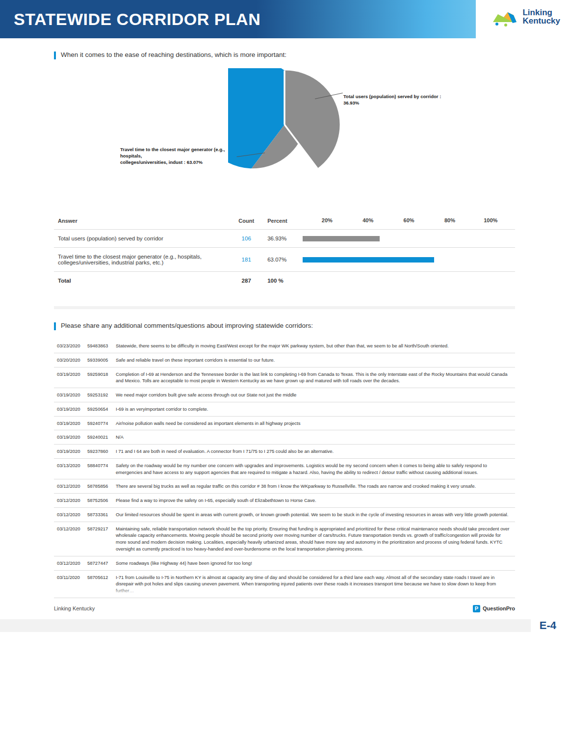STATEWIDE CORRIDOR PLAN
Linking
Kentucky
When it comes to the ease of reaching destinations, which is more important:
Total users (population) served by corridor : 36.93%
Travel time to the closest major generator (e.g., hospitals,
colleges/universities, indust : 63.07%
| Answer | Count | Percent | 20% 40% 60% 80% 100% |
| --- | --- | --- | --- |
| Total users (population) served by corridor | 106 | 36.93% | |
| Travel time to the closest major generator (e.g., hospitals, colleges/universities, industrial parks, etc.) | 181 | 63.07% | |
| Total | 287 | 100 % | |
Please share any additional comments/questions about improving statewide corridors:
| 03/23/2020 | 59483863 | Statewide, there seems to be difficulty in moving East/West except for the major WK parkway system, but other than that, we seem to be all North/South oriented. |
| 03/20/2020 | 59339005 | Safe and reliable travel on these important corridors is essential to our future. |
| 03/19/2020 | 59259018 | Completion of I-69 at Henderson and the Tennessee border is the last link to completing I-69 from Canada to Texas. This is the only Interstate east of the Rocky Mountains that would Canada and Mexico. Tolls are acceptable to most people in Western Kentucky as we have grown up and matured with toll roads over the decades. |
| 03/19/2020 | 59253192 | We need major corridors built give safe access through out our State not just the middle |
| 03/19/2020 | 59250654 | I-69 is an veryimportant corridor to complete. |
| 03/19/2020 | 59240774 | Air/noise pollution walls need be considered as important elements in all highway projects |
| 03/19/2020 | 59240021 | N/A |
| 03/19/2020 | 59237860 | I 71 and I 64 are both in need of evaluation. A connector from I 71/75 to I 275 could also be an alternative. |
| 03/13/2020 | 58840774 | Safety on the roadway would be my number one concern with upgrades and improvements. Logistics would be my second concern when it comes to being able to safely respond to emergencies and have access to any support agencies that are required to mitigate a hazard. Also, having the ability to redirect / detour traffic without causing additional issues. |
| 03/12/2020 | 58785856 | There are several big trucks as well as regular traffic on this corridor # 38 from I know the WKparkway to Russellville. The roads are narrow and crooked making it very unsafe. |
| 03/12/2020 | 58752506 | Please find a way to improve the safety on I-65, especially south of Elizabethtown to Horse Cave. |
| 03/12/2020 | 58733361 | Our limited resources should be spent in areas with current growth, or known growth potential. We seem to be stuck in the cycle of investing resources in areas with very little growth potential. |
| 03/12/2020 | 58729217 | Maintaining safe, reliable transportation network should be the top priority. Ensuring that funding is appropriated and prioritized for these critical maintenance needs should take precedent over wholesale capacity enhancements. Moving people should be second priority over moving number of cars/trucks. Future transportation trends vs. growth of traffic/congestion will provide for more sound and modern decision making. Localities, especially heavily urbanized areas, should have more say and autonomy in the prioritization and process of using federal funds. KYTC oversight as currently practiced is too heavy-handed and over-burdensome on the local transportation planning process. |
| 03/12/2020 | 58727447 | Some roadways (like Highway 44) have been ignored for too long! |
| 03/11/2020 | 58705612 | I-71 from Louisville to I-75 in Northern KY is almost at capacity any time of day and should be considered for a third lane each way. Almost all of the secondary state roads I travel are in disrepair with pot holes and slips causing uneven pavement. When transporting injured patients over these roads it increases transport time because we have to slow down to keep from further… |
Linking Kentucky
PQuestionPro
E-4